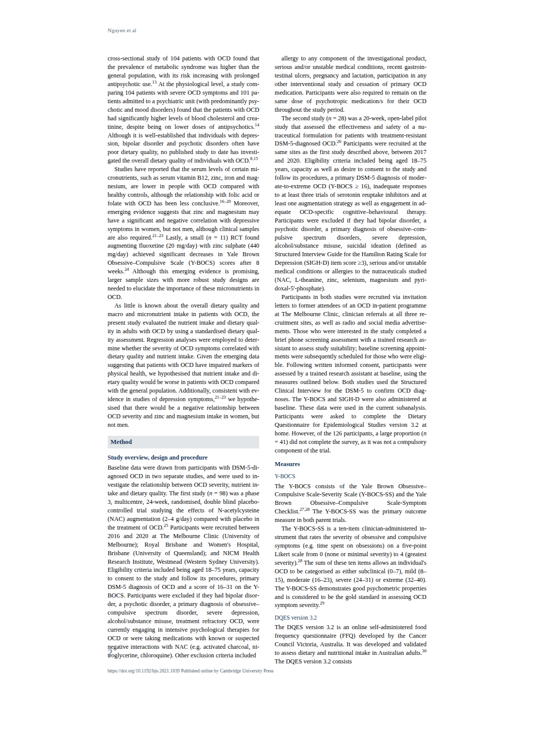Nguyen et al
cross-sectional study of 104 patients with OCD found that the prevalence of metabolic syndrome was higher than the general population, with its risk increasing with prolonged antipsychotic use.13 At the physiological level, a study comparing 104 patients with severe OCD symptoms and 101 patients admitted to a psychiatric unit (with predominantly psychotic and mood disorders) found that the patients with OCD had significantly higher levels of blood cholesterol and creatinine, despite being on lower doses of antipsychotics.14 Although it is well-established that individuals with depression, bipolar disorder and psychotic disorders often have poor dietary quality, no published study to date has investigated the overall dietary quality of individuals with OCD.8,15
Studies have reported that the serum levels of certain micronutrients, such as serum vitamin B12, zinc, iron and magnesium, are lower in people with OCD compared with healthy controls, although the relationship with folic acid or folate with OCD has been less conclusive.16–20 Moreover, emerging evidence suggests that zinc and magnesium may have a significant and negative correlation with depressive symptoms in women, but not men, although clinical samples are also required.21–23 Lastly, a small (n = 11) RCT found augmenting fluoxetine (20 mg/day) with zinc sulphate (440 mg/day) achieved significant decreases in Yale Brown Obsessive–Compulsive Scale (Y-BOCS) scores after 8 weeks.24 Although this emerging evidence is promising, larger sample sizes with more robust study designs are needed to elucidate the importance of these micronutrients in OCD.
As little is known about the overall dietary quality and macro and micronutrient intake in patients with OCD, the present study evaluated the nutrient intake and dietary quality in adults with OCD by using a standardised dietary quality assessment. Regression analyses were employed to determine whether the severity of OCD symptoms correlated with dietary quality and nutrient intake. Given the emerging data suggesting that patients with OCD have impaired markers of physical health, we hypothesised that nutrient intake and dietary quality would be worse in patients with OCD compared with the general population. Additionally, consistent with evidence in studies of depression symptoms,21–23 we hypothesised that there would be a negative relationship between OCD severity and zinc and magnesium intake in women, but not men.
Method
Study overview, design and procedure
Baseline data were drawn from participants with DSM-5-diagnosed OCD in two separate studies, and were used to investigate the relationship between OCD severity, nutrient intake and dietary quality. The first study (n = 98) was a phase 3, multicentre, 24-week, randomised, double blind placebo-controlled trial studying the effects of N-acetylcysteine (NAC) augmentation (2–4 g/day) compared with placebo in the treatment of OCD.25 Participants were recruited between 2016 and 2020 at The Melbourne Clinic (University of Melbourne); Royal Brisbane and Women's Hospital, Brisbane (University of Queensland); and NICM Health Research Institute, Westmead (Western Sydney University). Eligibility criteria included being aged 18–75 years, capacity to consent to the study and follow its procedures, primary DSM-5 diagnosis of OCD and a score of 16–31 on the Y-BOCS. Participants were excluded if they had bipolar disorder, a psychotic disorder, a primary diagnosis of obsessive–compulsive spectrum disorder, severe depression, alcohol/substance misuse, treatment refractory OCD, were currently engaging in intensive psychological therapies for OCD or were taking medications with known or suspected negative interactions with NAC (e.g. activated charcoal, nitroglycerine, chloroquine). Other exclusion criteria included
allergy to any component of the investigational product, serious and/or unstable medical conditions, recent gastrointestinal ulcers, pregnancy and lactation, participation in any other interventional study and cessation of primary OCD medication. Participants were also required to remain on the same dose of psychotropic medication/s for their OCD throughout the study period.
The second study (n = 28) was a 20-week, open-label pilot study that assessed the effectiveness and safety of a nutraceutical formulation for patients with treatment-resistant DSM-5-diagnosed OCD.26 Participants were recruited at the same sites as the first study described above, between 2017 and 2020. Eligibility criteria included being aged 18–75 years, capacity as well as desire to consent to the study and follow its procedures, a primary DSM-5 diagnosis of moderate-to-extreme OCD (Y-BOCS ≥ 16), inadequate responses to at least three trials of serotonin reuptake inhibitors and at least one augmentation strategy as well as engagement in adequate OCD-specific cognitive–behavioural therapy. Participants were excluded if they had bipolar disorder, a psychotic disorder, a primary diagnosis of obsessive–compulsive spectrum disorders, severe depression, alcohol/substance misuse, suicidal ideation (defined as Structured Interview Guide for the Hamilton Rating Scale for Depression (SIGH-D) item score ≥3), serious and/or unstable medical conditions or allergies to the nutraceuticals studied (NAC, L-theanine, zinc, selenium, magnesium and pyridoxal-5'-phosphate).
Participants in both studies were recruited via invitation letters to former attendees of an OCD in-patient programme at The Melbourne Clinic, clinician referrals at all three recruitment sites, as well as radio and social media advertisements. Those who were interested in the study completed a brief phone screening assessment with a trained research assistant to assess study suitability; baseline screening appointments were subsequently scheduled for those who were eligible. Following written informed consent, participants were assessed by a trained research assistant at baseline, using the measures outlined below. Both studies used the Structured Clinical Interview for the DSM-5 to confirm OCD diagnoses. The Y-BOCS and SIGH-D were also administered at baseline. These data were used in the current subanalysis. Participants were asked to complete the Dietary Questionnaire for Epidemiological Studies version 3.2 at home. However, of the 126 participants, a large proportion (n = 41) did not complete the survey, as it was not a compulsory component of the trial.
Measures
Y-BOCS
The Y-BOCS consists of the Yale Brown Obsessive–Compulsive Scale-Severity Scale (Y-BOCS-SS) and the Yale Brown Obsessive–Compulsive Scale-Symptom Checklist.27,28 The Y-BOCS-SS was the primary outcome measure in both parent trials.
The Y-BOCS-SS is a ten-item clinician-administered instrument that rates the severity of obsessive and compulsive symptoms (e.g. time spent on obsessions) on a five-point Likert scale from 0 (none or minimal severity) to 4 (greatest severity).28 The sum of these ten items allows an individual's OCD to be categorised as either subclinical (0–7), mild (8–15), moderate (16–23), severe (24–31) or extreme (32–40). The Y-BOCS-SS demonstrates good psychometric properties and is considered to be the gold standard in assessing OCD symptom severity.29
DQES version 3.2
The DQES version 3.2 is an online self-administered food frequency questionnaire (FFQ) developed by the Cancer Council Victoria, Australia. It was developed and validated to assess dietary and nutritional intake in Australian adults.30 The DQES version 3.2 consists
2
https://doi.org/10.1192/bjo.2021.1039 Published online by Cambridge University Press